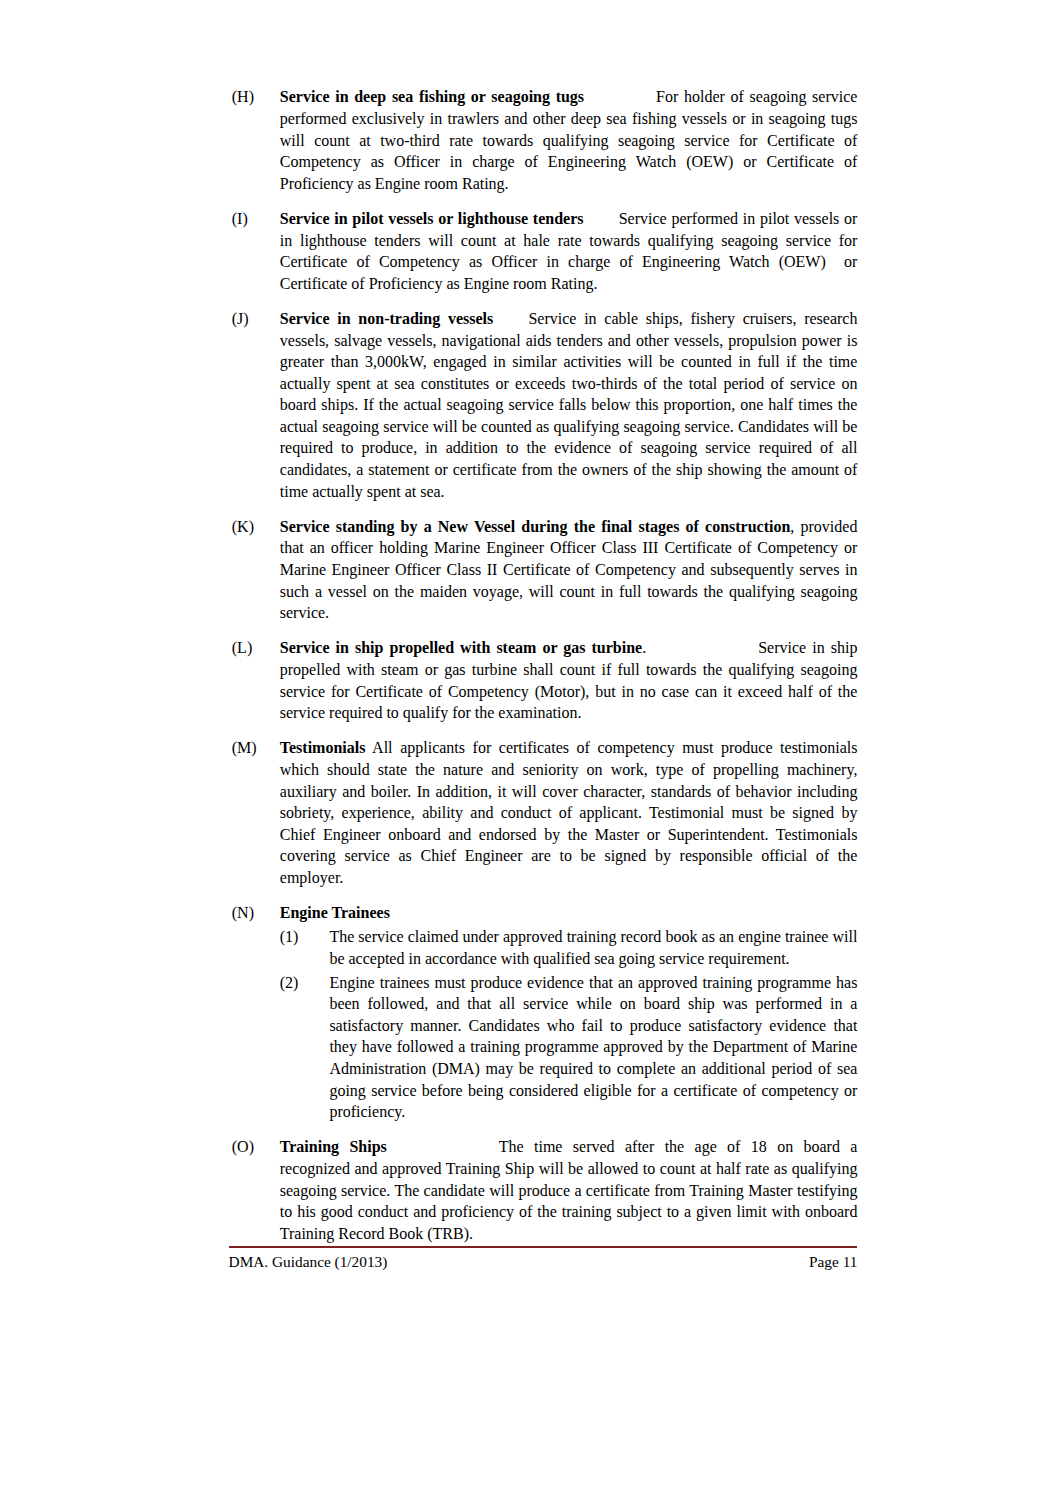(H)
Service in deep sea fishing or seagoing tugs For holder of seagoing service performed exclusively in trawlers and other deep sea fishing vessels or in seagoing tugs will count at two-third rate towards qualifying seagoing service for Certificate of Competency as Officer in charge of Engineering Watch (OEW) or Certificate of Proficiency as Engine room Rating.
(I)
Service in pilot vessels or lighthouse tenders Service performed in pilot vessels or in lighthouse tenders will count at hale rate towards qualifying seagoing service for Certificate of Competency as Officer in charge of Engineering Watch (OEW) or Certificate of Proficiency as Engine room Rating.
(J)
Service in non-trading vessels Service in cable ships, fishery cruisers, research vessels, salvage vessels, navigational aids tenders and other vessels, propulsion power is greater than 3,000kW, engaged in similar activities will be counted in full if the time actually spent at sea constitutes or exceeds two-thirds of the total period of service on board ships. If the actual seagoing service falls below this proportion, one half times the actual seagoing service will be counted as qualifying seagoing service. Candidates will be required to produce, in addition to the evidence of seagoing service required of all candidates, a statement or certificate from the owners of the ship showing the amount of time actually spent at sea.
(K)
Service standing by a New Vessel during the final stages of construction, provided that an officer holding Marine Engineer Officer Class III Certificate of Competency or Marine Engineer Officer Class II Certificate of Competency and subsequently serves in such a vessel on the maiden voyage, will count in full towards the qualifying seagoing service.
(L)
Service in ship propelled with steam or gas turbine. Service in ship propelled with steam or gas turbine shall count if full towards the qualifying seagoing service for Certificate of Competency (Motor), but in no case can it exceed half of the service required to qualify for the examination.
(M)
Testimonials All applicants for certificates of competency must produce testimonials which should state the nature and seniority on work, type of propelling machinery, auxiliary and boiler. In addition, it will cover character, standards of behavior including sobriety, experience, ability and conduct of applicant. Testimonial must be signed by Chief Engineer onboard and endorsed by the Master or Superintendent. Testimonials covering service as Chief Engineer are to be signed by responsible official of the employer.
(N)
Engine Trainees
(1)
The service claimed under approved training record book as an engine trainee will be accepted in accordance with qualified sea going service requirement.
(2)
Engine trainees must produce evidence that an approved training programme has been followed, and that all service while on board ship was performed in a satisfactory manner. Candidates who fail to produce satisfactory evidence that they have followed a training programme approved by the Department of Marine Administration (DMA) may be required to complete an additional period of sea going service before being considered eligible for a certificate of competency or proficiency.
(O)
Training Ships The time served after the age of 18 on board a recognized and approved Training Ship will be allowed to count at half rate as qualifying seagoing service. The candidate will produce a certificate from Training Master testifying to his good conduct and proficiency of the training subject to a given limit with onboard Training Record Book (TRB).
DMA. Guidance (1/2013)
Page 11